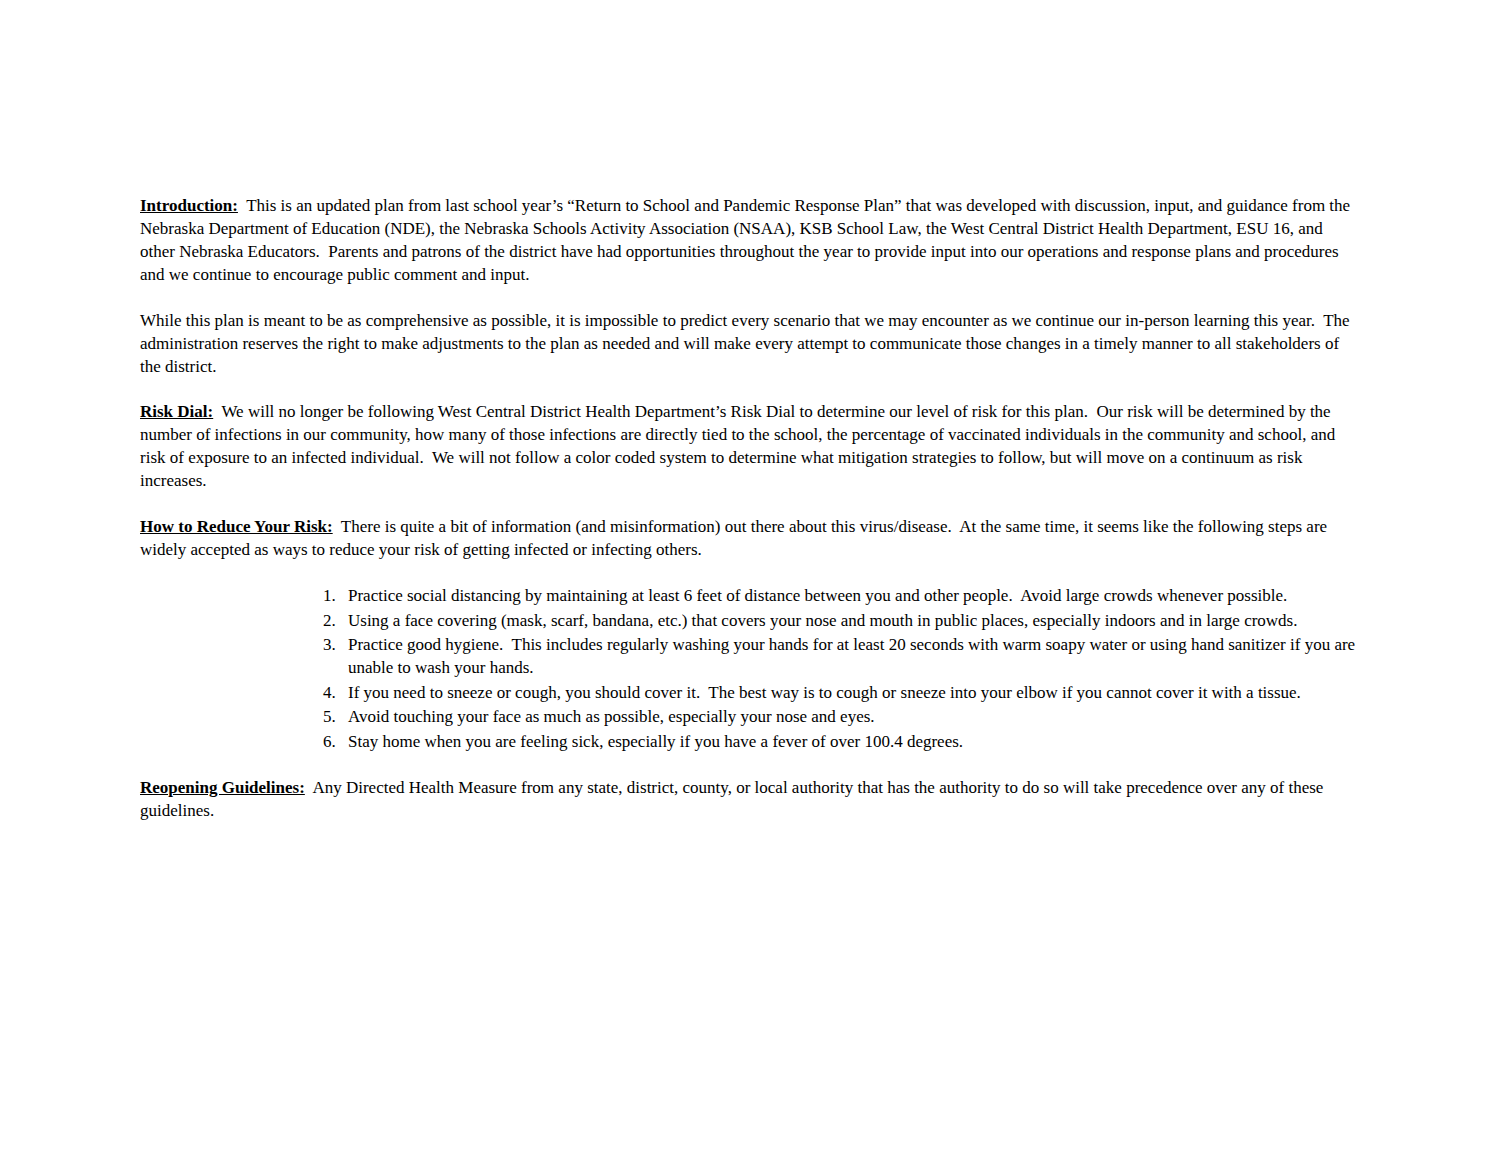Introduction: This is an updated plan from last school year’s “Return to School and Pandemic Response Plan” that was developed with discussion, input, and guidance from the Nebraska Department of Education (NDE), the Nebraska Schools Activity Association (NSAA), KSB School Law, the West Central District Health Department, ESU 16, and other Nebraska Educators. Parents and patrons of the district have had opportunities throughout the year to provide input into our operations and response plans and procedures and we continue to encourage public comment and input.
While this plan is meant to be as comprehensive as possible, it is impossible to predict every scenario that we may encounter as we continue our in-person learning this year. The administration reserves the right to make adjustments to the plan as needed and will make every attempt to communicate those changes in a timely manner to all stakeholders of the district.
Risk Dial: We will no longer be following West Central District Health Department’s Risk Dial to determine our level of risk for this plan. Our risk will be determined by the number of infections in our community, how many of those infections are directly tied to the school, the percentage of vaccinated individuals in the community and school, and risk of exposure to an infected individual. We will not follow a color coded system to determine what mitigation strategies to follow, but will move on a continuum as risk increases.
How to Reduce Your Risk: There is quite a bit of information (and misinformation) out there about this virus/disease. At the same time, it seems like the following steps are widely accepted as ways to reduce your risk of getting infected or infecting others.
Practice social distancing by maintaining at least 6 feet of distance between you and other people. Avoid large crowds whenever possible.
Using a face covering (mask, scarf, bandana, etc.) that covers your nose and mouth in public places, especially indoors and in large crowds.
Practice good hygiene. This includes regularly washing your hands for at least 20 seconds with warm soapy water or using hand sanitizer if you are unable to wash your hands.
If you need to sneeze or cough, you should cover it. The best way is to cough or sneeze into your elbow if you cannot cover it with a tissue.
Avoid touching your face as much as possible, especially your nose and eyes.
Stay home when you are feeling sick, especially if you have a fever of over 100.4 degrees.
Reopening Guidelines: Any Directed Health Measure from any state, district, county, or local authority that has the authority to do so will take precedence over any of these guidelines.